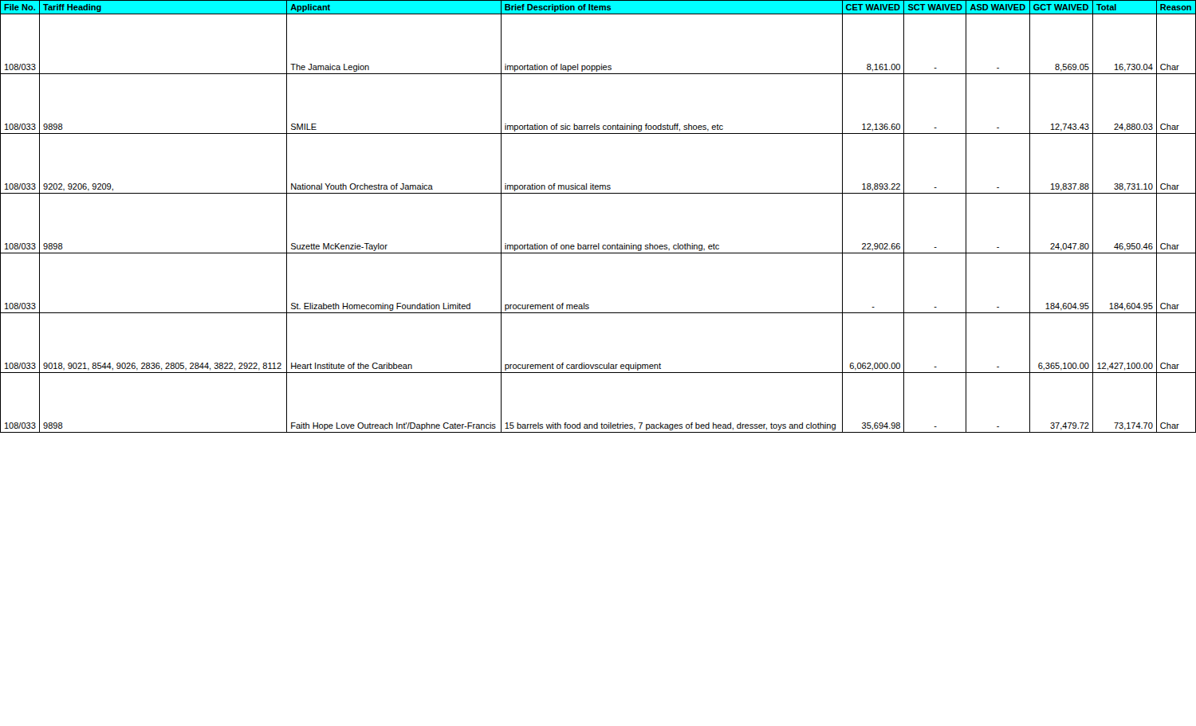| File No. | Tariff Heading | Applicant | Brief Description of Items | CET WAIVED | SCT WAIVED | ASD WAIVED | GCT WAIVED | Total | Reason |
| --- | --- | --- | --- | --- | --- | --- | --- | --- | --- |
| 108/033 | | The Jamaica Legion | importation of lapel poppies | 8,161.00 | - | - | 8,569.05 | 16,730.04 | Char |
| 108/033 | 9898 | SMILE | importation of sic barrels containing foodstuff, shoes, etc | 12,136.60 | - | - | 12,743.43 | 24,880.03 | Char |
| 108/033 | 9202, 9206, 9209, | National Youth Orchestra of Jamaica | imporation of musical items | 18,893.22 | - | - | 19,837.88 | 38,731.10 | Char |
| 108/033 | 9898 | Suzette McKenzie-Taylor | importation of one barrel containing shoes, clothing, etc | 22,902.66 | - | - | 24,047.80 | 46,950.46 | Char |
| 108/033 | | St. Elizabeth Homecoming Foundation Limited | procurement of meals | - | - | - | 184,604.95 | 184,604.95 | Char |
| 108/033 | 9018, 9021, 8544, 9026, 2836, 2805, 2844, 3822, 2922, 8112 | Heart Institute of the Caribbean | procurement of cardiovscular equipment | 6,062,000.00 | - | - | 6,365,100.00 | 12,427,100.00 | Char |
| 108/033 | 9898 | Faith Hope Love Outreach Int'/Daphne Cater-Francis | 15 barrels with food and toiletries, 7 packages of bed head, dresser, toys and clothing | 35,694.98 | - | - | 37,479.72 | 73,174.70 | Char |